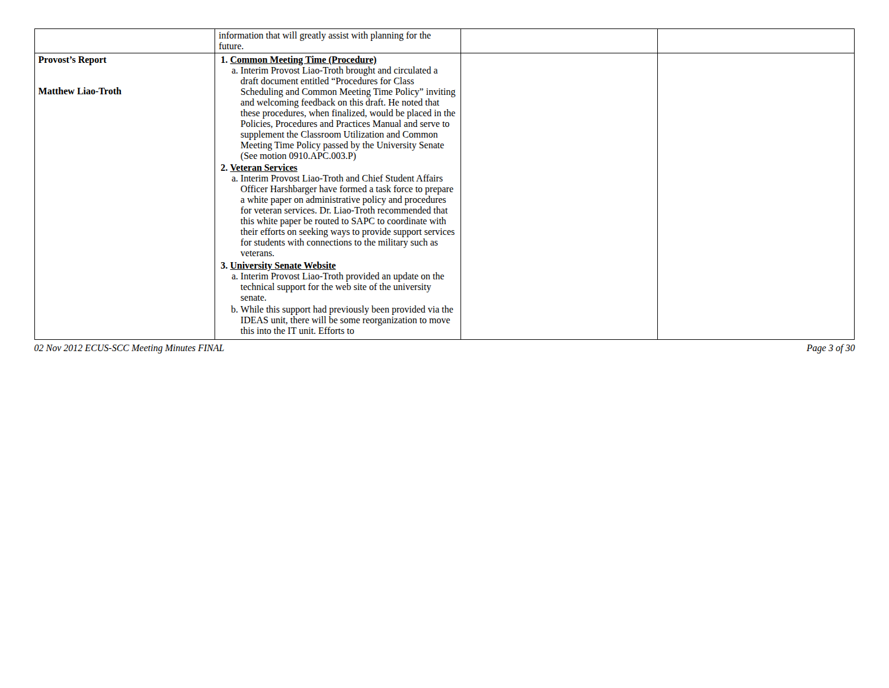| | information that will greatly assist with planning for the future. | | |
| Provost’s Report Matthew Liao-Troth | Common Meeting Time (Procedure) Interim Provost Liao-Troth brought and circulated a draft document entitled “Procedures for Class Scheduling and Common Meeting Time Policy” inviting and welcoming feedback on this draft. He noted that these procedures, when finalized, would be placed in the Policies, Procedures and Practices Manual and serve to supplement the Classroom Utilization and Common Meeting Time Policy passed by the University Senate (See motion 0910.APC.003.P) Veteran Services Interim Provost Liao-Troth and Chief Student Affairs Officer Harshbarger have formed a task force to prepare a white paper on administrative policy and procedures for veteran services. Dr. Liao-Troth recommended that this white paper be routed to SAPC to coordinate with their efforts on seeking ways to provide support services for students with connections to the military such as veterans. University Senate Website Interim Provost Liao-Troth provided an update on the technical support for the web site of the university senate. While this support had previously been provided via the IDEAS unit, there will be some reorganization to move this into the IT unit. Efforts to | | |
02 Nov 2012 ECUS-SCC Meeting Minutes FINAL
Page 3 of 30